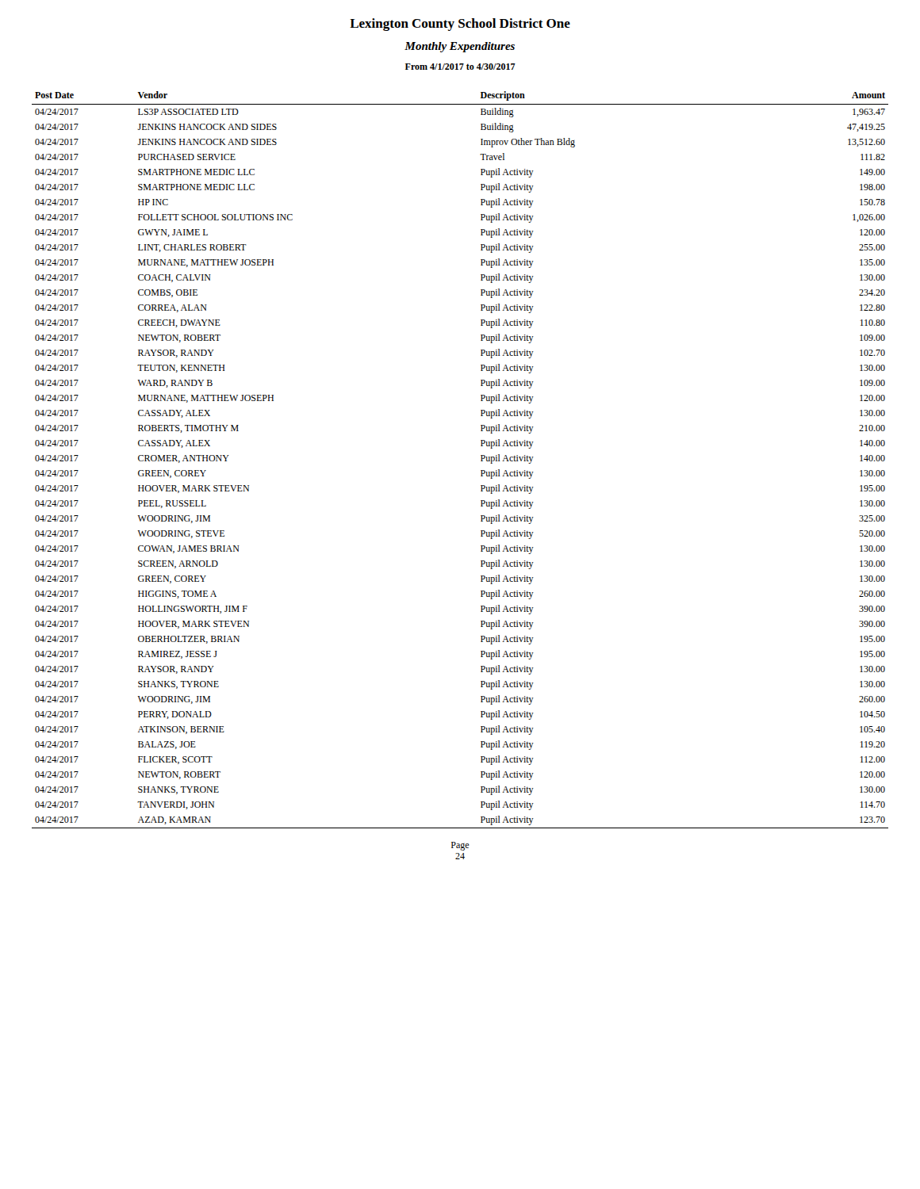Lexington County School District One
Monthly Expenditures
From 4/1/2017 to 4/30/2017
| Post Date | Vendor | Descripton | Amount |
| --- | --- | --- | --- |
| 04/24/2017 | LS3P ASSOCIATED LTD | Building | 1,963.47 |
| 04/24/2017 | JENKINS HANCOCK AND SIDES | Building | 47,419.25 |
| 04/24/2017 | JENKINS HANCOCK AND SIDES | Improv Other Than Bldg | 13,512.60 |
| 04/24/2017 | PURCHASED SERVICE | Travel | 111.82 |
| 04/24/2017 | SMARTPHONE MEDIC LLC | Pupil Activity | 149.00 |
| 04/24/2017 | SMARTPHONE MEDIC LLC | Pupil Activity | 198.00 |
| 04/24/2017 | HP INC | Pupil Activity | 150.78 |
| 04/24/2017 | FOLLETT SCHOOL SOLUTIONS INC | Pupil Activity | 1,026.00 |
| 04/24/2017 | GWYN, JAIME L | Pupil Activity | 120.00 |
| 04/24/2017 | LINT, CHARLES ROBERT | Pupil Activity | 255.00 |
| 04/24/2017 | MURNANE, MATTHEW JOSEPH | Pupil Activity | 135.00 |
| 04/24/2017 | COACH, CALVIN | Pupil Activity | 130.00 |
| 04/24/2017 | COMBS, OBIE | Pupil Activity | 234.20 |
| 04/24/2017 | CORREA, ALAN | Pupil Activity | 122.80 |
| 04/24/2017 | CREECH, DWAYNE | Pupil Activity | 110.80 |
| 04/24/2017 | NEWTON, ROBERT | Pupil Activity | 109.00 |
| 04/24/2017 | RAYSOR, RANDY | Pupil Activity | 102.70 |
| 04/24/2017 | TEUTON, KENNETH | Pupil Activity | 130.00 |
| 04/24/2017 | WARD, RANDY B | Pupil Activity | 109.00 |
| 04/24/2017 | MURNANE, MATTHEW JOSEPH | Pupil Activity | 120.00 |
| 04/24/2017 | CASSADY, ALEX | Pupil Activity | 130.00 |
| 04/24/2017 | ROBERTS, TIMOTHY M | Pupil Activity | 210.00 |
| 04/24/2017 | CASSADY, ALEX | Pupil Activity | 140.00 |
| 04/24/2017 | CROMER, ANTHONY | Pupil Activity | 140.00 |
| 04/24/2017 | GREEN, COREY | Pupil Activity | 130.00 |
| 04/24/2017 | HOOVER, MARK STEVEN | Pupil Activity | 195.00 |
| 04/24/2017 | PEEL, RUSSELL | Pupil Activity | 130.00 |
| 04/24/2017 | WOODRING, JIM | Pupil Activity | 325.00 |
| 04/24/2017 | WOODRING, STEVE | Pupil Activity | 520.00 |
| 04/24/2017 | COWAN, JAMES BRIAN | Pupil Activity | 130.00 |
| 04/24/2017 | SCREEN, ARNOLD | Pupil Activity | 130.00 |
| 04/24/2017 | GREEN, COREY | Pupil Activity | 130.00 |
| 04/24/2017 | HIGGINS, TOME A | Pupil Activity | 260.00 |
| 04/24/2017 | HOLLINGSWORTH, JIM F | Pupil Activity | 390.00 |
| 04/24/2017 | HOOVER, MARK STEVEN | Pupil Activity | 390.00 |
| 04/24/2017 | OBERHOLTZER, BRIAN | Pupil Activity | 195.00 |
| 04/24/2017 | RAMIREZ, JESSE J | Pupil Activity | 195.00 |
| 04/24/2017 | RAYSOR, RANDY | Pupil Activity | 130.00 |
| 04/24/2017 | SHANKS, TYRONE | Pupil Activity | 130.00 |
| 04/24/2017 | WOODRING, JIM | Pupil Activity | 260.00 |
| 04/24/2017 | PERRY, DONALD | Pupil Activity | 104.50 |
| 04/24/2017 | ATKINSON, BERNIE | Pupil Activity | 105.40 |
| 04/24/2017 | BALAZS, JOE | Pupil Activity | 119.20 |
| 04/24/2017 | FLICKER, SCOTT | Pupil Activity | 112.00 |
| 04/24/2017 | NEWTON, ROBERT | Pupil Activity | 120.00 |
| 04/24/2017 | SHANKS, TYRONE | Pupil Activity | 130.00 |
| 04/24/2017 | TANVERDI, JOHN | Pupil Activity | 114.70 |
| 04/24/2017 | AZAD, KAMRAN | Pupil Activity | 123.70 |
Page
24